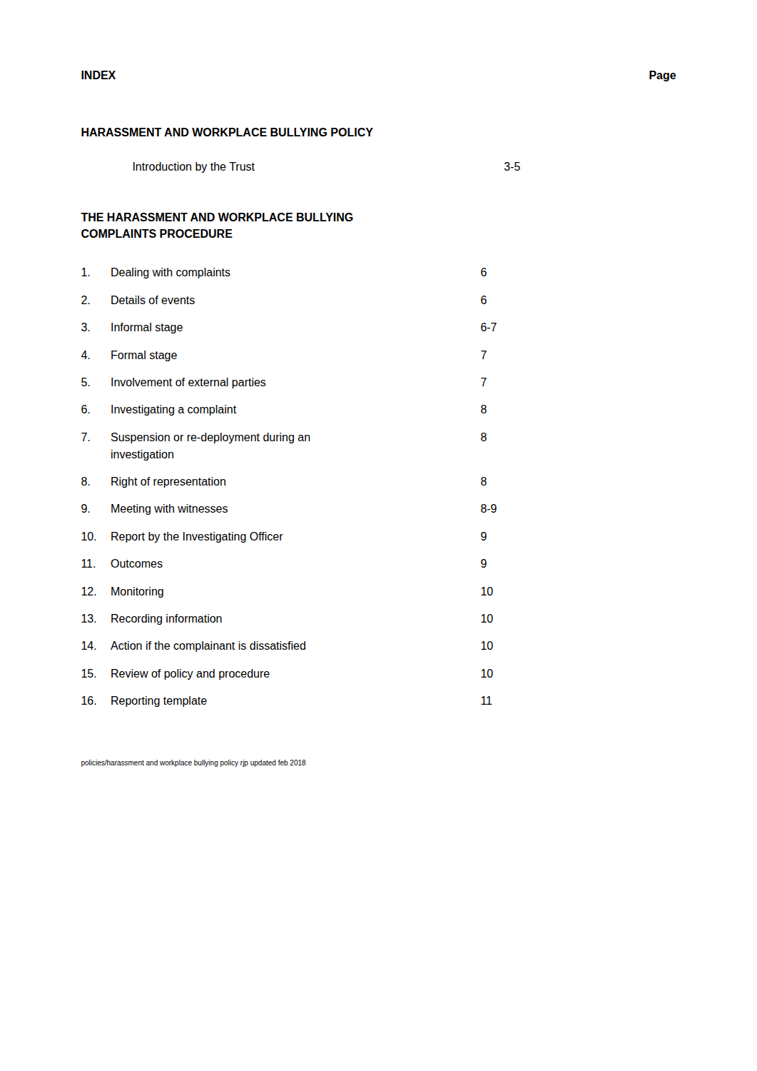INDEX Page
Harassment and Workplace Bullying Policy
Introduction by the Trust 3-5
The Harassment and Workplace Bullying
Complaints Procedure
| 1. | Dealing with complaints | 6 |
| 2. | Details of events | 6 |
| 3. | Informal stage | 6-7 |
| 4. | Formal stage | 7 |
| 5. | Involvement of external parties | 7 |
| 6. | Investigating a complaint | 8 |
| 7. | Suspension or re-deployment during an investigation | 8 |
| 8. | Right of representation | 8 |
| 9. | Meeting with witnesses | 8-9 |
| 10. | Report by the Investigating Officer | 9 |
| 11. | Outcomes | 9 |
| 12. | Monitoring | 10 |
| 13. | Recording information | 10 |
| 14. | Action if the complainant is dissatisfied | 10 |
| 15. | Review of policy and procedure | 10 |
| 16. | Reporting template | 11 |
policies/harassment and workplace bullying policy rjp updated feb 2018